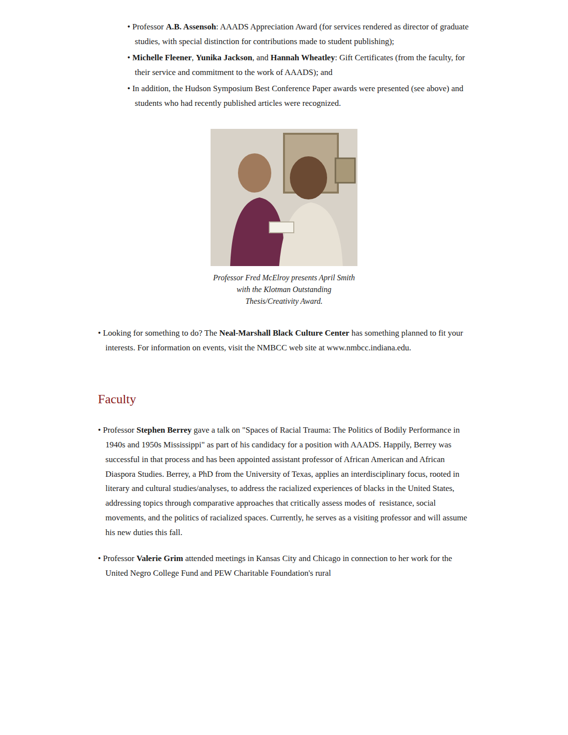Professor A.B. Assensoh: AAADS Appreciation Award (for services rendered as director of graduate studies, with special distinction for contributions made to student publishing);
Michelle Fleener, Yunika Jackson, and Hannah Wheatley: Gift Certificates (from the faculty, for their service and commitment to the work of AAADS); and
In addition, the Hudson Symposium Best Conference Paper awards were presented (see above) and students who had recently published articles were recognized.
Professor Fred McElroy presents April Smith with the Klotman Outstanding Thesis/Creativity Award.
Looking for something to do? The Neal-Marshall Black Culture Center has something planned to fit your interests. For information on events, visit the NMBCC web site at www.nmbcc.indiana.edu.
Faculty
Professor Stephen Berrey gave a talk on "Spaces of Racial Trauma: The Politics of Bodily Performance in 1940s and 1950s Mississippi" as part of his candidacy for a position with AAADS. Happily, Berrey was successful in that process and has been appointed assistant professor of African American and African Diaspora Studies. Berrey, a PhD from the University of Texas, applies an interdisciplinary focus, rooted in literary and cultural studies/analyses, to address the racialized experiences of blacks in the United States, addressing topics through comparative approaches that critically assess modes of resistance, social movements, and the politics of racialized spaces. Currently, he serves as a visiting professor and will assume his new duties this fall.
Professor Valerie Grim attended meetings in Kansas City and Chicago in connection to her work for the United Negro College Fund and PEW Charitable Foundation's rural